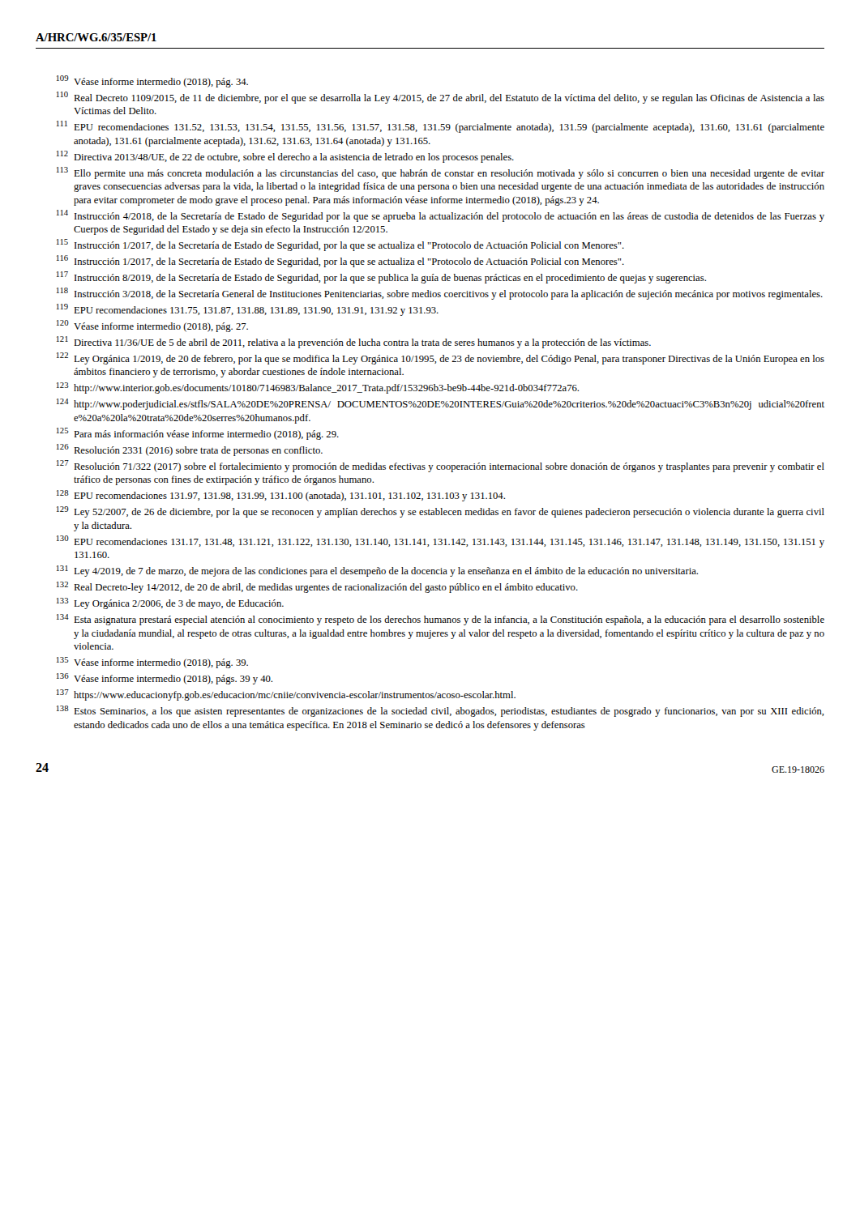A/HRC/WG.6/35/ESP/1
Véase informe intermedio (2018), pág. 34.
Real Decreto 1109/2015, de 11 de diciembre, por el que se desarrolla la Ley 4/2015, de 27 de abril, del Estatuto de la víctima del delito, y se regulan las Oficinas de Asistencia a las Víctimas del Delito.
EPU recomendaciones 131.52, 131.53, 131.54, 131.55, 131.56, 131.57, 131.58, 131.59 (parcialmente anotada), 131.59 (parcialmente aceptada), 131.60, 131.61 (parcialmente anotada), 131.61 (parcialmente aceptada), 131.62, 131.63, 131.64 (anotada) y 131.165.
Directiva 2013/48/UE, de 22 de octubre, sobre el derecho a la asistencia de letrado en los procesos penales.
Ello permite una más concreta modulación a las circunstancias del caso, que habrán de constar en resolución motivada y sólo si concurren o bien una necesidad urgente de evitar graves consecuencias adversas para la vida, la libertad o la integridad física de una persona o bien una necesidad urgente de una actuación inmediata de las autoridades de instrucción para evitar comprometer de modo grave el proceso penal. Para más información véase informe intermedio (2018), págs.23 y 24.
Instrucción 4/2018, de la Secretaría de Estado de Seguridad por la que se aprueba la actualización del protocolo de actuación en las áreas de custodia de detenidos de las Fuerzas y Cuerpos de Seguridad del Estado y se deja sin efecto la Instrucción 12/2015.
Instrucción 1/2017, de la Secretaría de Estado de Seguridad, por la que se actualiza el "Protocolo de Actuación Policial con Menores".
Instrucción 1/2017, de la Secretaría de Estado de Seguridad, por la que se actualiza el "Protocolo de Actuación Policial con Menores".
Instrucción 8/2019, de la Secretaría de Estado de Seguridad, por la que se publica la guía de buenas prácticas en el procedimiento de quejas y sugerencias.
Instrucción 3/2018, de la Secretaría General de Instituciones Penitenciarias, sobre medios coercitivos y el protocolo para la aplicación de sujeción mecánica por motivos regimentales.
EPU recomendaciones 131.75, 131.87, 131.88, 131.89, 131.90, 131.91, 131.92 y 131.93.
Véase informe intermedio (2018), pág. 27.
Directiva 11/36/UE de 5 de abril de 2011, relativa a la prevención de lucha contra la trata de seres humanos y a la protección de las víctimas.
Ley Orgánica 1/2019, de 20 de febrero, por la que se modifica la Ley Orgánica 10/1995, de 23 de noviembre, del Código Penal, para transponer Directivas de la Unión Europea en los ámbitos financiero y de terrorismo, y abordar cuestiones de índole internacional.
http://www.interior.gob.es/documents/10180/7146983/Balance_2017_Trata.pdf/153296b3-be9b-44be-921d-0b034f772a76.
http://www.poderjudicial.es/stfls/SALA%20DE%20PRENSA/ DOCUMENTOS%20DE%20INTERES/Guia%20de%20criterios.%20de%20actuaci%C3%B3n%20j udicial%20frente%20a%20la%20trata%20de%20serres%20humanos.pdf.
Para más información véase informe intermedio (2018), pág. 29.
Resolución 2331 (2016) sobre trata de personas en conflicto.
Resolución 71/322 (2017) sobre el fortalecimiento y promoción de medidas efectivas y cooperación internacional sobre donación de órganos y trasplantes para prevenir y combatir el tráfico de personas con fines de extirpación y tráfico de órganos humano.
EPU recomendaciones 131.97, 131.98, 131.99, 131.100 (anotada), 131.101, 131.102, 131.103 y 131.104.
Ley 52/2007, de 26 de diciembre, por la que se reconocen y amplían derechos y se establecen medidas en favor de quienes padecieron persecución o violencia durante la guerra civil y la dictadura.
EPU recomendaciones 131.17, 131.48, 131.121, 131.122, 131.130, 131.140, 131.141, 131.142, 131.143, 131.144, 131.145, 131.146, 131.147, 131.148, 131.149, 131.150, 131.151 y 131.160.
Ley 4/2019, de 7 de marzo, de mejora de las condiciones para el desempeño de la docencia y la enseñanza en el ámbito de la educación no universitaria.
Real Decreto-ley 14/2012, de 20 de abril, de medidas urgentes de racionalización del gasto público en el ámbito educativo.
Ley Orgánica 2/2006, de 3 de mayo, de Educación.
Esta asignatura prestará especial atención al conocimiento y respeto de los derechos humanos y de la infancia, a la Constitución española, a la educación para el desarrollo sostenible y la ciudadanía mundial, al respeto de otras culturas, a la igualdad entre hombres y mujeres y al valor del respeto a la diversidad, fomentando el espíritu crítico y la cultura de paz y no violencia.
Véase informe intermedio (2018), pág. 39.
Véase informe intermedio (2018), págs. 39 y 40.
https://www.educacionyfp.gob.es/educacion/mc/cniie/convivencia-escolar/instrumentos/acoso-escolar.html.
Estos Seminarios, a los que asisten representantes de organizaciones de la sociedad civil, abogados, periodistas, estudiantes de posgrado y funcionarios, van por su XIII edición, estando dedicados cada uno de ellos a una temática específica. En 2018 el Seminario se dedicó a los defensores y defensoras
24
GE.19-18026